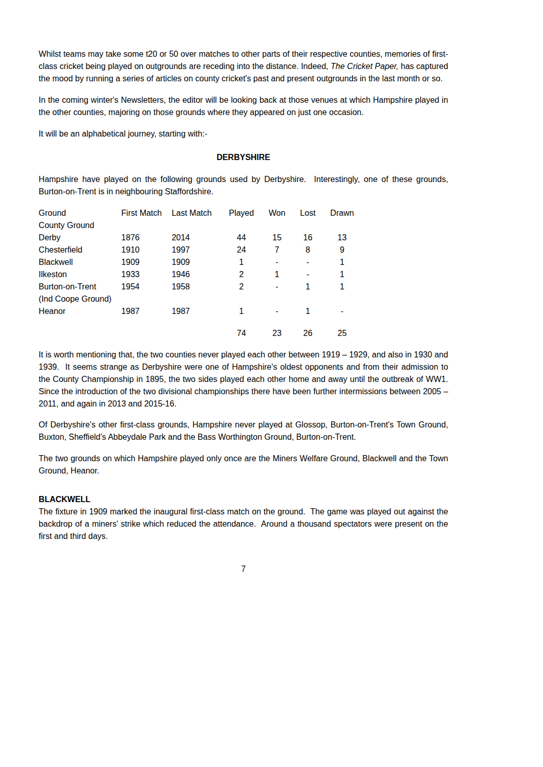Whilst teams may take some t20 or 50 over matches to other parts of their respective counties, memories of first-class cricket being played on outgrounds are receding into the distance. Indeed, The Cricket Paper, has captured the mood by running a series of articles on county cricket's past and present outgrounds in the last month or so.
In the coming winter's Newsletters, the editor will be looking back at those venues at which Hampshire played in the other counties, majoring on those grounds where they appeared on just one occasion.
It will be an alphabetical journey, starting with:-
DERBYSHIRE
Hampshire have played on the following grounds used by Derbyshire. Interestingly, one of these grounds, Burton-on-Trent is in neighbouring Staffordshire.
| Ground | First Match | Last Match | Played | Won | Lost | Drawn |
| --- | --- | --- | --- | --- | --- | --- |
| County Ground | | | | | | |
| Derby | 1876 | 2014 | 44 | 15 | 16 | 13 |
| Chesterfield | 1910 | 1997 | 24 | 7 | 8 | 9 |
| Blackwell | 1909 | 1909 | 1 | - | - | 1 |
| Ilkeston | 1933 | 1946 | 2 | 1 | - | 1 |
| Burton-on-Trent | 1954 | 1958 | 2 | - | 1 | 1 |
| (Ind Coope Ground) | | | | | | |
| Heanor | 1987 | 1987 | 1 | - | 1 | - |
| | | | 74 | 23 | 26 | 25 |
It is worth mentioning that, the two counties never played each other between 1919 – 1929, and also in 1930 and 1939. It seems strange as Derbyshire were one of Hampshire's oldest opponents and from their admission to the County Championship in 1895, the two sides played each other home and away until the outbreak of WW1. Since the introduction of the two divisional championships there have been further intermissions between 2005 – 2011, and again in 2013 and 2015-16.
Of Derbyshire's other first-class grounds, Hampshire never played at Glossop, Burton-on-Trent's Town Ground, Buxton, Sheffield's Abbeydale Park and the Bass Worthington Ground, Burton-on-Trent.
The two grounds on which Hampshire played only once are the Miners Welfare Ground, Blackwell and the Town Ground, Heanor.
BLACKWELL
The fixture in 1909 marked the inaugural first-class match on the ground. The game was played out against the backdrop of a miners' strike which reduced the attendance. Around a thousand spectators were present on the first and third days.
7